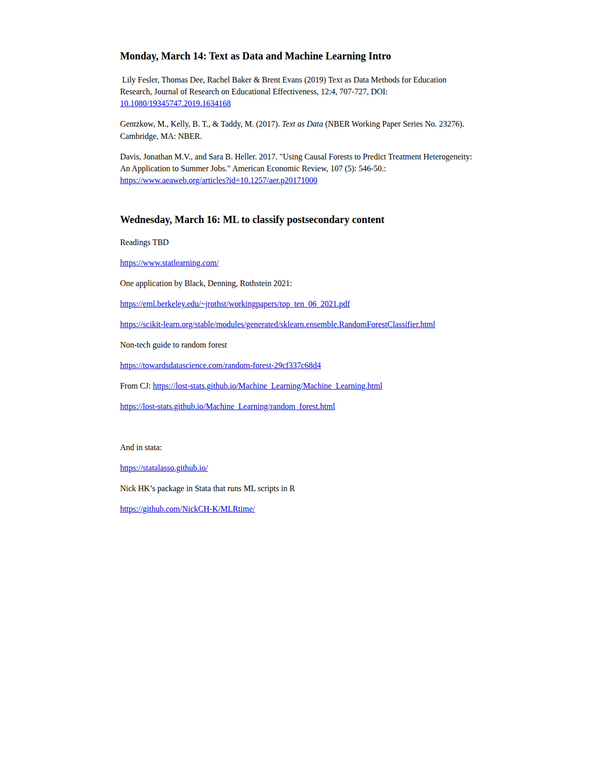Monday, March 14: Text as Data and Machine Learning Intro
Lily Fesler, Thomas Dee, Rachel Baker & Brent Evans (2019) Text as Data Methods for Education Research, Journal of Research on Educational Effectiveness, 12:4, 707-727, DOI: 10.1080/19345747.2019.1634168
Gentzkow, M., Kelly, B. T., & Taddy, M. (2017). Text as Data (NBER Working Paper Series No. 23276). Cambridge, MA: NBER.
Davis, Jonathan M.V., and Sara B. Heller. 2017. "Using Causal Forests to Predict Treatment Heterogeneity: An Application to Summer Jobs." American Economic Review, 107 (5): 546-50.: https://www.aeaweb.org/articles?id=10.1257/aer.p20171000
Wednesday, March 16: ML to classify postsecondary content
Readings TBD
https://www.statlearning.com/
One application by Black, Denning, Rothstein 2021:
https://eml.berkeley.edu/~jrothst/workingpapers/top_ten_06_2021.pdf
https://scikit-learn.org/stable/modules/generated/sklearn.ensemble.RandomForestClassifier.html
Non-tech guide to random forest
https://towardsdatascience.com/random-forest-29cf337c68d4
From CJ: https://lost-stats.github.io/Machine_Learning/Machine_Learning.html
https://lost-stats.github.io/Machine_Learning/random_forest.html
And in stata:
https://statalasso.github.io/
Nick HK’s package in Stata that runs ML scripts in R
https://github.com/NickCH-K/MLRtime/